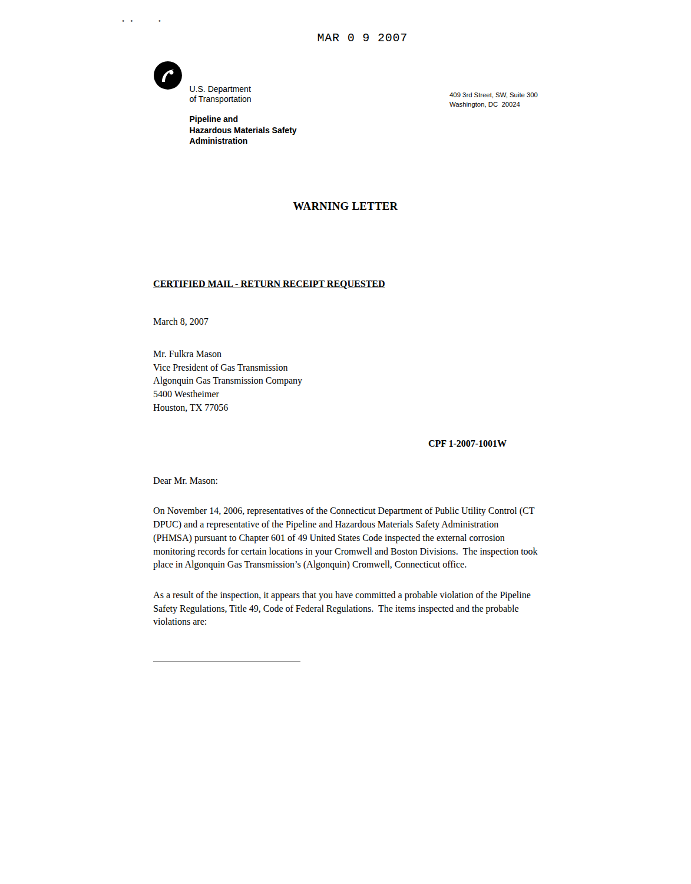• • •
MAR 0 9 2007
U.S. Department
of Transportation
Pipeline and
Hazardous Materials Safety
Administration
409 3rd Street, SW, Suite 300
Washington, DC 20024
WARNING LETTER
CERTIFIED MAIL - RETURN RECEIPT REQUESTED
March 8, 2007
Mr. Fulkra Mason
Vice President of Gas Transmission
Algonquin Gas Transmission Company
5400 Westheimer
Houston, TX 77056
CPF 1-2007-1001W
Dear Mr. Mason:
On November 14, 2006, representatives of the Connecticut Department of Public Utility Control (CT DPUC) and a representative of the Pipeline and Hazardous Materials Safety Administration (PHMSA) pursuant to Chapter 601 of 49 United States Code inspected the external corrosion monitoring records for certain locations in your Cromwell and Boston Divisions. The inspection took place in Algonquin Gas Transmission’s (Algonquin) Cromwell, Connecticut office.
As a result of the inspection, it appears that you have committed a probable violation of the Pipeline Safety Regulations, Title 49, Code of Federal Regulations. The items inspected and the probable violations are: